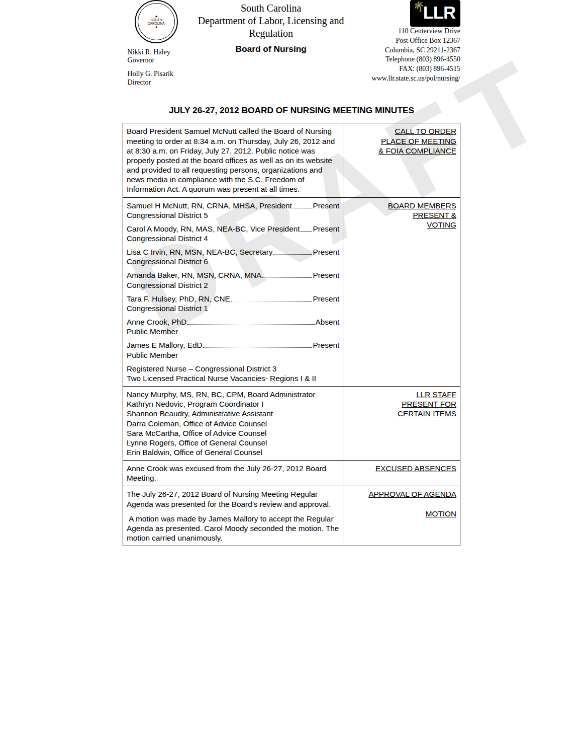DRAFT
★
SOUTH
CAROLINA
★
Nikki R. Haley
Governor
Holly G. Pisarik
Director
South Carolina
Department of Labor, Licensing and Regulation
Board of Nursing
🌴LLR
110 Centerview Drive
Post Office Box 12367
Columbia, SC 29211-2367
Telephone (803) 896-4550
FAX: (803) 896-4515
www.llr.state.sc.us/pol/nursing/
JULY 26-27, 2012 BOARD OF NURSING MEETING MINUTES
| Board President Samuel McNutt called the Board of Nursing meeting to order at 8:34 a.m. on Thursday, July 26, 2012 and at 8:30 a.m. on Friday, July 27, 2012. Public notice was properly posted at the board offices as well as on its website and provided to all requesting persons, organizations and news media in compliance with the S.C. Freedom of Information Act. A quorum was present at all times. | CALL TO ORDER PLACE OF MEETING & FOIA COMPLIANCE |
| Samuel H McNutt, RN, CRNA, MHSA, President Present Congressional District 5 Carol A Moody, RN, MAS, NEA-BC, Vice President Present Congressional District 4 Lisa C Irvin, RN, MSN, NEA-BC, Secretary Present Congressional District 6 Amanda Baker, RN, MSN, CRNA, MNA Present Congressional District 2 Tara F. Hulsey, PhD, RN, CNE Present Congressional District 1 Anne Crook, PhD Absent Public Member James E Mallory, EdD Present Public Member Registered Nurse – Congressional District 3 Two Licensed Practical Nurse Vacancies- Regions I & II | BOARD MEMBERS PRESENT & VOTING |
| Nancy Murphy, MS, RN, BC, CPM, Board Administrator Kathryn Nedovic, Program Coordinator I Shannon Beaudry, Administrative Assistant Darra Coleman, Office of Advice Counsel Sara McCartha, Office of Advice Counsel Lynne Rogers, Office of General Counsel Erin Baldwin, Office of General Counsel | LLR STAFF PRESENT FOR CERTAIN ITEMS |
| Anne Crook was excused from the July 26-27, 2012 Board Meeting. | EXCUSED ABSENCES |
| The July 26-27, 2012 Board of Nursing Meeting Regular Agenda was presented for the Board’s review and approval. A motion was made by James Mallory to accept the Regular Agenda as presented. Carol Moody seconded the motion. The motion carried unanimously. | APPROVAL OF AGENDA MOTION |